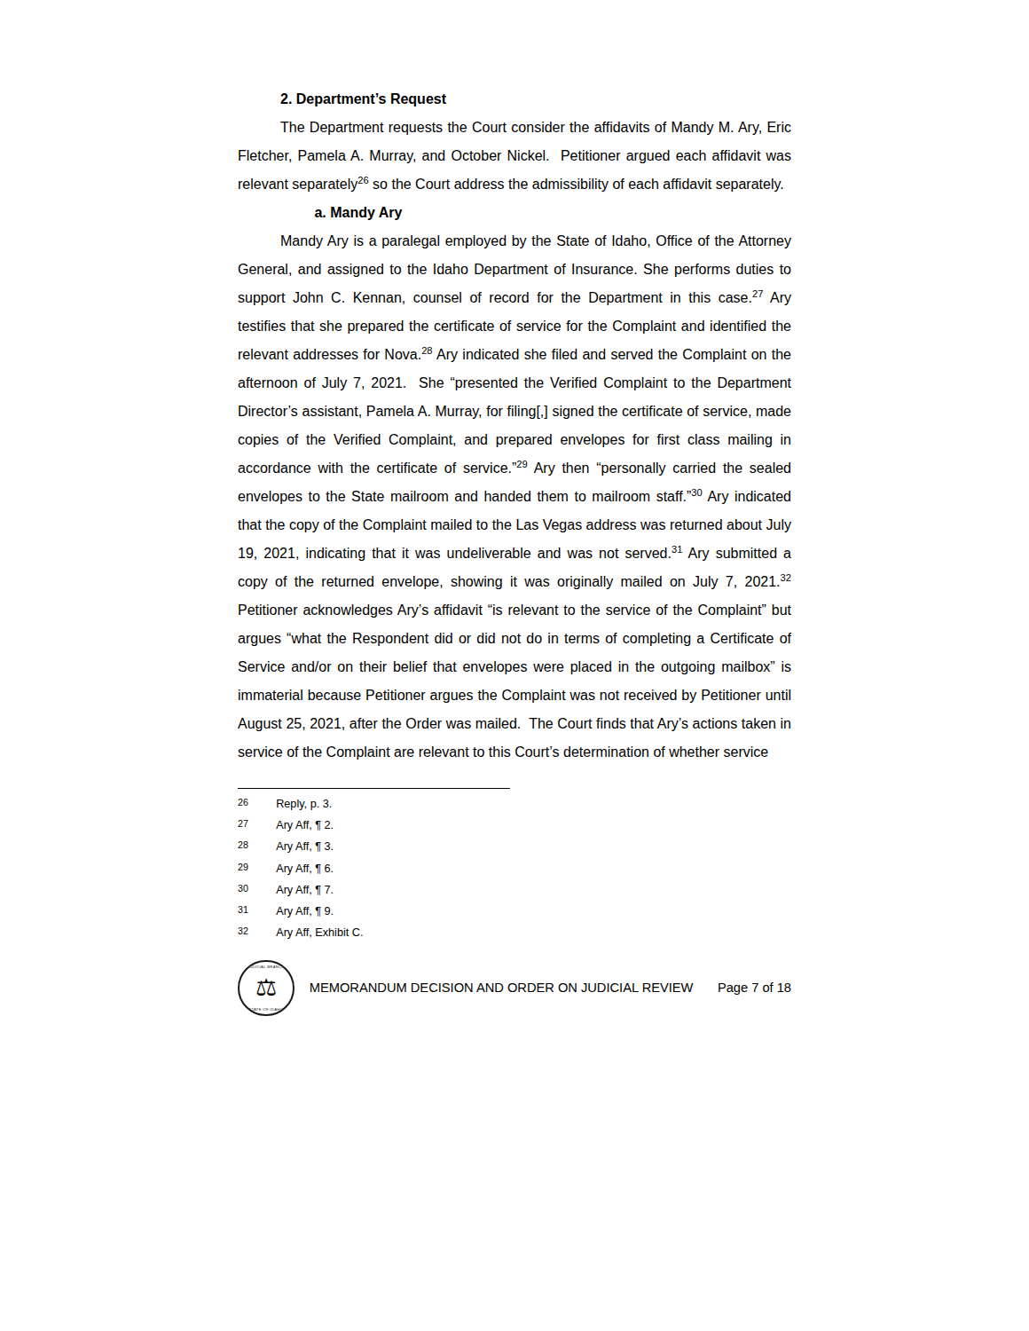2. Department’s Request
The Department requests the Court consider the affidavits of Mandy M. Ary, Eric Fletcher, Pamela A. Murray, and October Nickel. Petitioner argued each affidavit was relevant separately26 so the Court address the admissibility of each affidavit separately.
a. Mandy Ary
Mandy Ary is a paralegal employed by the State of Idaho, Office of the Attorney General, and assigned to the Idaho Department of Insurance. She performs duties to support John C. Kennan, counsel of record for the Department in this case.27 Ary testifies that she prepared the certificate of service for the Complaint and identified the relevant addresses for Nova.28 Ary indicated she filed and served the Complaint on the afternoon of July 7, 2021. She “presented the Verified Complaint to the Department Director’s assistant, Pamela A. Murray, for filing[,] signed the certificate of service, made copies of the Verified Complaint, and prepared envelopes for first class mailing in accordance with the certificate of service.”29 Ary then “personally carried the sealed envelopes to the State mailroom and handed them to mailroom staff.”30 Ary indicated that the copy of the Complaint mailed to the Las Vegas address was returned about July 19, 2021, indicating that it was undeliverable and was not served.31 Ary submitted a copy of the returned envelope, showing it was originally mailed on July 7, 2021.32 Petitioner acknowledges Ary’s affidavit “is relevant to the service of the Complaint” but argues “what the Respondent did or did not do in terms of completing a Certificate of Service and/or on their belief that envelopes were placed in the outgoing mailbox” is immaterial because Petitioner argues the Complaint was not received by Petitioner until August 25, 2021, after the Order was mailed. The Court finds that Ary’s actions taken in service of the Complaint are relevant to this Court’s determination of whether service
26 Reply, p. 3.
27 Ary Aff, ¶ 2.
28 Ary Aff, ¶ 3.
29 Ary Aff, ¶ 6.
30 Ary Aff, ¶ 7.
31 Ary Aff, ¶ 9.
32 Ary Aff, Exhibit C.
JUDICIAL BRANCH ⚖ STATE OF IDAHO
MEMORANDUM DECISION AND ORDER ON JUDICIAL REVIEW Page 7 of 18